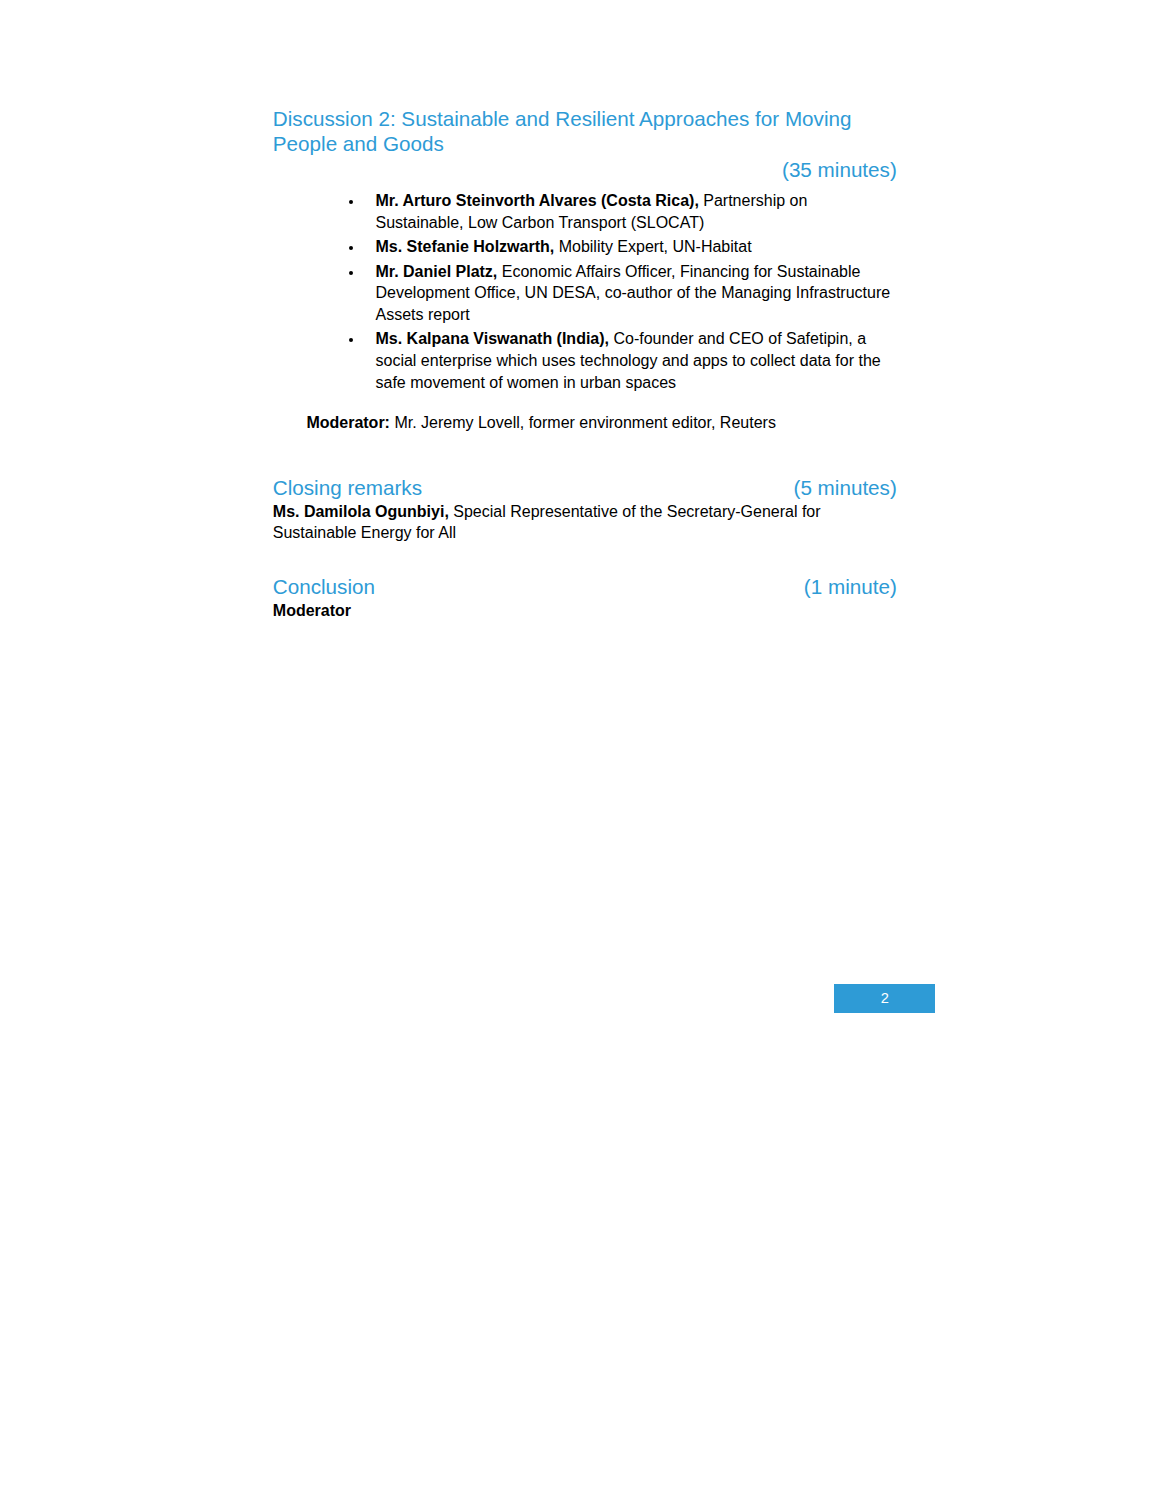Discussion 2: Sustainable and Resilient Approaches for Moving People and Goods (35 minutes)
Mr. Arturo Steinvorth Alvares (Costa Rica), Partnership on Sustainable, Low Carbon Transport (SLOCAT)
Ms. Stefanie Holzwarth, Mobility Expert, UN-Habitat
Mr. Daniel Platz, Economic Affairs Officer, Financing for Sustainable Development Office, UN DESA, co-author of the Managing Infrastructure Assets report
Ms. Kalpana Viswanath (India), Co-founder and CEO of Safetipin, a social enterprise which uses technology and apps to collect data for the safe movement of women in urban spaces
Moderator: Mr. Jeremy Lovell, former environment editor, Reuters
Closing remarks(5 minutes)
Ms. Damilola Ogunbiyi, Special Representative of the Secretary-General for Sustainable Energy for All
Conclusion(1 minute)
Moderator
2